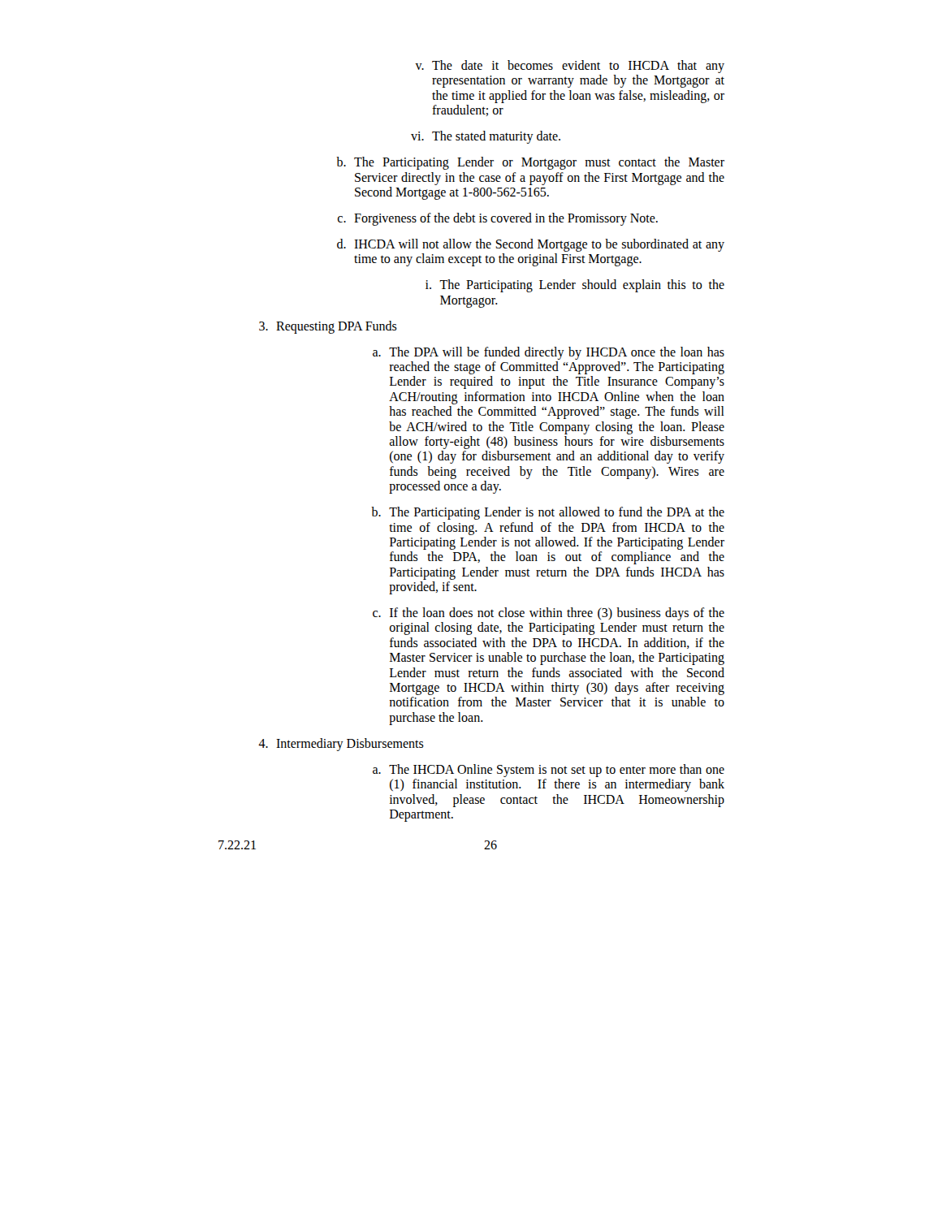v. The date it becomes evident to IHCDA that any representation or warranty made by the Mortgagor at the time it applied for the loan was false, misleading, or fraudulent; or
vi. The stated maturity date.
b. The Participating Lender or Mortgagor must contact the Master Servicer directly in the case of a payoff on the First Mortgage and the Second Mortgage at 1-800-562-5165.
c. Forgiveness of the debt is covered in the Promissory Note.
d. IHCDA will not allow the Second Mortgage to be subordinated at any time to any claim except to the original First Mortgage.
i. The Participating Lender should explain this to the Mortgagor.
3. Requesting DPA Funds
a. The DPA will be funded directly by IHCDA once the loan has reached the stage of Committed “Approved”. The Participating Lender is required to input the Title Insurance Company’s ACH/routing information into IHCDA Online when the loan has reached the Committed “Approved” stage. The funds will be ACH/wired to the Title Company closing the loan. Please allow forty-eight (48) business hours for wire disbursements (one (1) day for disbursement and an additional day to verify funds being received by the Title Company). Wires are processed once a day.
b. The Participating Lender is not allowed to fund the DPA at the time of closing. A refund of the DPA from IHCDA to the Participating Lender is not allowed. If the Participating Lender funds the DPA, the loan is out of compliance and the Participating Lender must return the DPA funds IHCDA has provided, if sent.
c. If the loan does not close within three (3) business days of the original closing date, the Participating Lender must return the funds associated with the DPA to IHCDA. In addition, if the Master Servicer is unable to purchase the loan, the Participating Lender must return the funds associated with the Second Mortgage to IHCDA within thirty (30) days after receiving notification from the Master Servicer that it is unable to purchase the loan.
4. Intermediary Disbursements
a. The IHCDA Online System is not set up to enter more than one (1) financial institution. If there is an intermediary bank involved, please contact the IHCDA Homeownership Department.
7.22.21
26